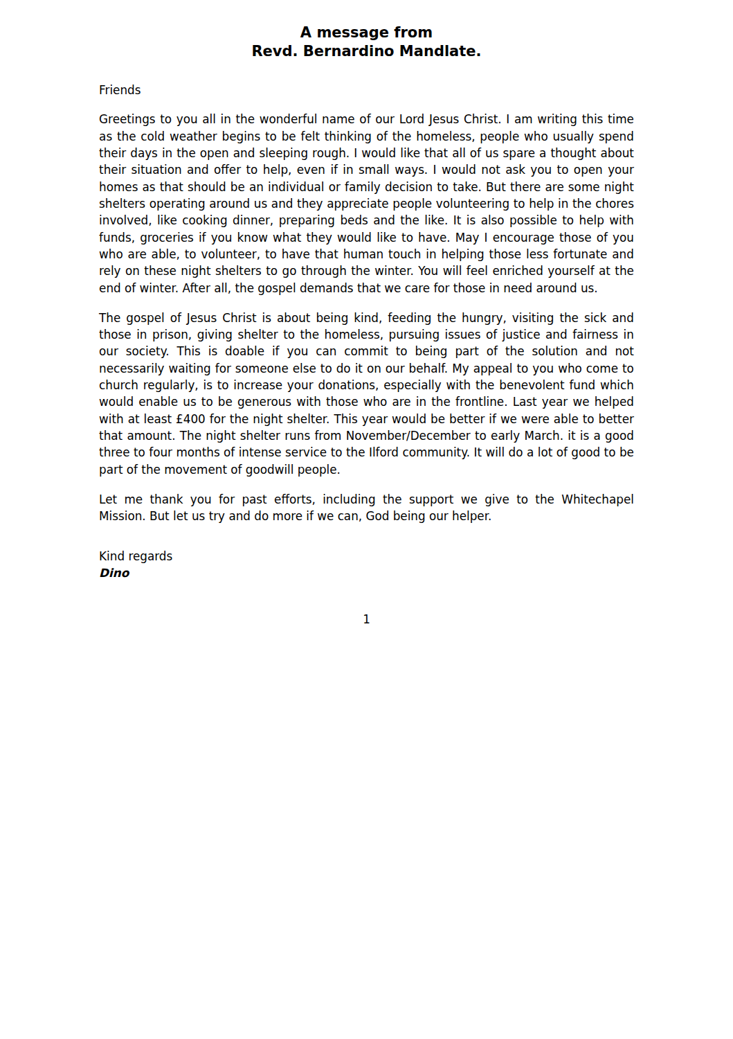A message from
Revd. Bernardino Mandlate.
Friends
Greetings to you all in the wonderful name of our Lord Jesus Christ. I am writing this time as the cold weather begins to be felt thinking of the homeless, people who usually spend their days in the open and sleeping rough. I would like that all of us spare a thought about their situation and offer to help, even if in small ways. I would not ask you to open your homes as that should be an individual or family decision to take. But there are some night shelters operating around us and they appreciate people volunteering to help in the chores involved, like cooking dinner, preparing beds and the like. It is also possible to help with funds, groceries if you know what they would like to have. May I encourage those of you who are able, to volunteer, to have that human touch in helping those less fortunate and rely on these night shelters to go through the winter. You will feel enriched yourself at the end of winter. After all, the gospel demands that we care for those in need around us.
The gospel of Jesus Christ is about being kind, feeding the hungry, visiting the sick and those in prison, giving shelter to the homeless, pursuing issues of justice and fairness in our society. This is doable if you can commit to being part of the solution and not necessarily waiting for someone else to do it on our behalf. My appeal to you who come to church regularly, is to increase your donations, especially with the benevolent fund which would enable us to be generous with those who are in the frontline. Last year we helped with at least £400 for the night shelter. This year would be better if we were able to better that amount. The night shelter runs from November/December to early March. it is a good three to four months of intense service to the Ilford community. It will do a lot of good to be part of the movement of goodwill people.
Let me thank you for past efforts, including the support we give to the Whitechapel Mission. But let us try and do more if we can, God being our helper.
Kind regards
Dino
1